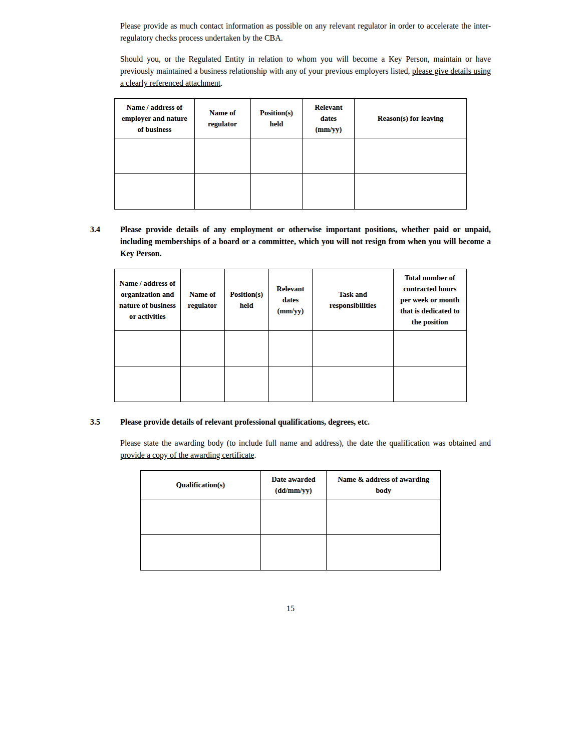Please provide as much contact information as possible on any relevant regulator in order to accelerate the inter-regulatory checks process undertaken by the CBA.
Should you, or the Regulated Entity in relation to whom you will become a Key Person, maintain or have previously maintained a business relationship with any of your previous employers listed, please give details using a clearly referenced attachment.
| Name / address of employer and nature of business | Name of regulator | Position(s) held | Relevant dates (mm/yy) | Reason(s) for leaving |
| --- | --- | --- | --- | --- |
3.4
Please provide details of any employment or otherwise important positions, whether paid or unpaid, including memberships of a board or a committee, which you will not resign from when you will become a Key Person.
| Name / address of organization and nature of business or activities | Name of regulator | Position(s) held | Relevant dates (mm/yy) | Task and responsibilities | Total number of contracted hours per week or month that is dedicated to the position |
| --- | --- | --- | --- | --- | --- |
3.5
Please provide details of relevant professional qualifications, degrees, etc.
Please state the awarding body (to include full name and address), the date the qualification was obtained and provide a copy of the awarding certificate.
| Qualification(s) | Date awarded (dd/mm/yy) | Name & address of awarding body |
| --- | --- | --- |
15